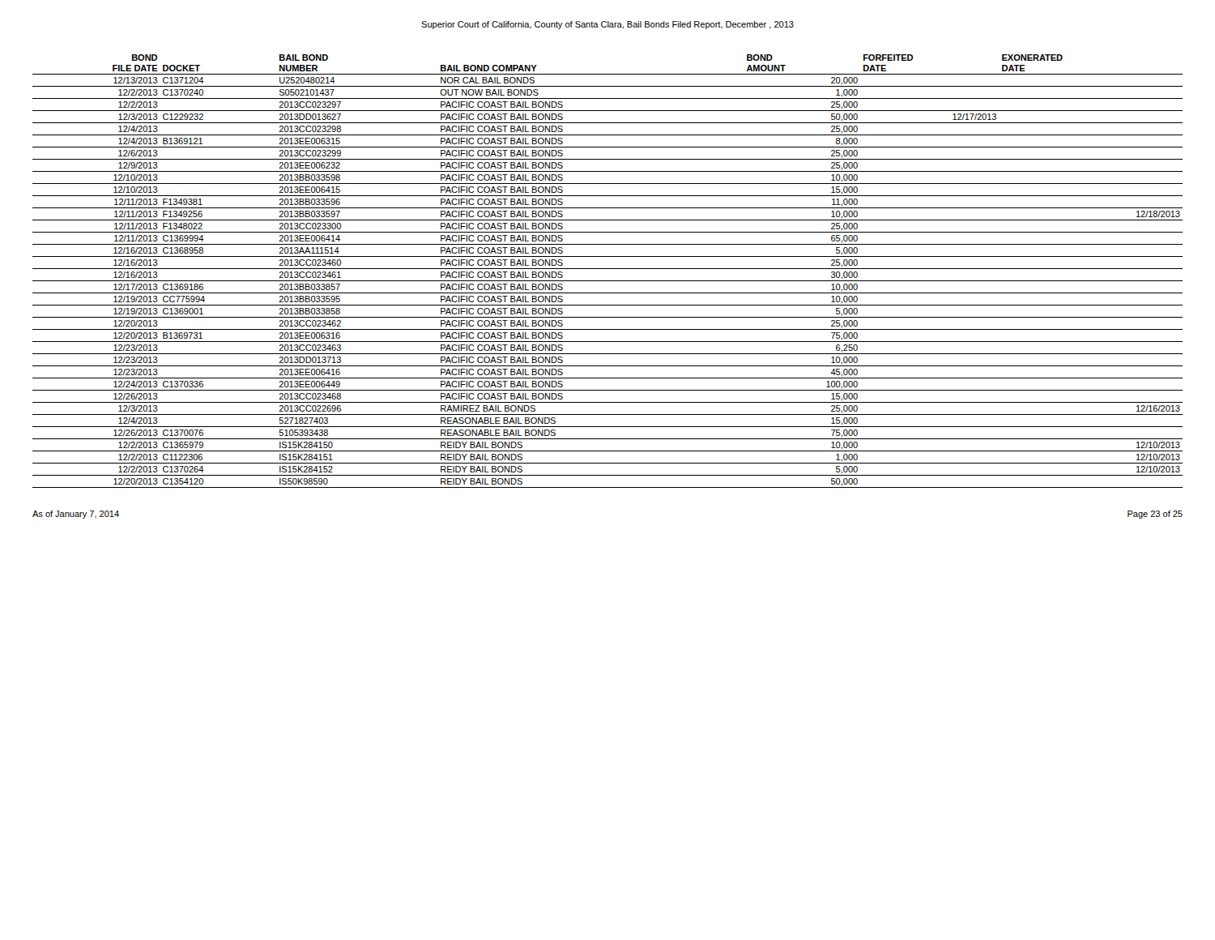Superior Court of California, County of Santa Clara, Bail Bonds Filed Report, December , 2013
| BOND FILE DATE | DOCKET | BAIL BOND NUMBER | BAIL BOND COMPANY | BOND AMOUNT | FORFEITED DATE | EXONERATED DATE |
| --- | --- | --- | --- | --- | --- | --- |
| 12/13/2013 | C1371204 | U2520480214 | NOR CAL BAIL BONDS | 20,000 | | |
| 12/2/2013 | C1370240 | S0502101437 | OUT NOW BAIL BONDS | 1,000 | | |
| 12/2/2013 | | 2013CC023297 | PACIFIC COAST BAIL BONDS | 25,000 | | |
| 12/3/2013 | C1229232 | 2013DD013627 | PACIFIC COAST BAIL BONDS | 50,000 | 12/17/2013 | |
| 12/4/2013 | | 2013CC023298 | PACIFIC COAST BAIL BONDS | 25,000 | | |
| 12/4/2013 | B1369121 | 2013EE006315 | PACIFIC COAST BAIL BONDS | 8,000 | | |
| 12/6/2013 | | 2013CC023299 | PACIFIC COAST BAIL BONDS | 25,000 | | |
| 12/9/2013 | | 2013EE006232 | PACIFIC COAST BAIL BONDS | 25,000 | | |
| 12/10/2013 | | 2013BB033598 | PACIFIC COAST BAIL BONDS | 10,000 | | |
| 12/10/2013 | | 2013EE006415 | PACIFIC COAST BAIL BONDS | 15,000 | | |
| 12/11/2013 | F1349381 | 2013BB033596 | PACIFIC COAST BAIL BONDS | 11,000 | | |
| 12/11/2013 | F1349256 | 2013BB033597 | PACIFIC COAST BAIL BONDS | 10,000 | | 12/18/2013 |
| 12/11/2013 | F1348022 | 2013CC023300 | PACIFIC COAST BAIL BONDS | 25,000 | | |
| 12/11/2013 | C1369994 | 2013EE006414 | PACIFIC COAST BAIL BONDS | 65,000 | | |
| 12/16/2013 | C1368958 | 2013AA111514 | PACIFIC COAST BAIL BONDS | 5,000 | | |
| 12/16/2013 | | 2013CC023460 | PACIFIC COAST BAIL BONDS | 25,000 | | |
| 12/16/2013 | | 2013CC023461 | PACIFIC COAST BAIL BONDS | 30,000 | | |
| 12/17/2013 | C1369186 | 2013BB033857 | PACIFIC COAST BAIL BONDS | 10,000 | | |
| 12/19/2013 | CC775994 | 2013BB033595 | PACIFIC COAST BAIL BONDS | 10,000 | | |
| 12/19/2013 | C1369001 | 2013BB033858 | PACIFIC COAST BAIL BONDS | 5,000 | | |
| 12/20/2013 | | 2013CC023462 | PACIFIC COAST BAIL BONDS | 25,000 | | |
| 12/20/2013 | B1369731 | 2013EE006316 | PACIFIC COAST BAIL BONDS | 75,000 | | |
| 12/23/2013 | | 2013CC023463 | PACIFIC COAST BAIL BONDS | 6,250 | | |
| 12/23/2013 | | 2013DD013713 | PACIFIC COAST BAIL BONDS | 10,000 | | |
| 12/23/2013 | | 2013EE006416 | PACIFIC COAST BAIL BONDS | 45,000 | | |
| 12/24/2013 | C1370336 | 2013EE006449 | PACIFIC COAST BAIL BONDS | 100,000 | | |
| 12/26/2013 | | 2013CC023468 | PACIFIC COAST BAIL BONDS | 15,000 | | |
| 12/3/2013 | | 2013CC022696 | RAMIREZ BAIL BONDS | 25,000 | | 12/16/2013 |
| 12/4/2013 | | 5271827403 | REASONABLE BAIL BONDS | 15,000 | | |
| 12/26/2013 | C1370076 | 5105393438 | REASONABLE BAIL BONDS | 75,000 | | |
| 12/2/2013 | C1365979 | IS15K284150 | REIDY BAIL BONDS | 10,000 | | 12/10/2013 |
| 12/2/2013 | C1122306 | IS15K284151 | REIDY BAIL BONDS | 1,000 | | 12/10/2013 |
| 12/2/2013 | C1370264 | IS15K284152 | REIDY BAIL BONDS | 5,000 | | 12/10/2013 |
| 12/20/2013 | C1354120 | IS50K98590 | REIDY BAIL BONDS | 50,000 | | |
As of January 7, 2014
Page 23 of 25